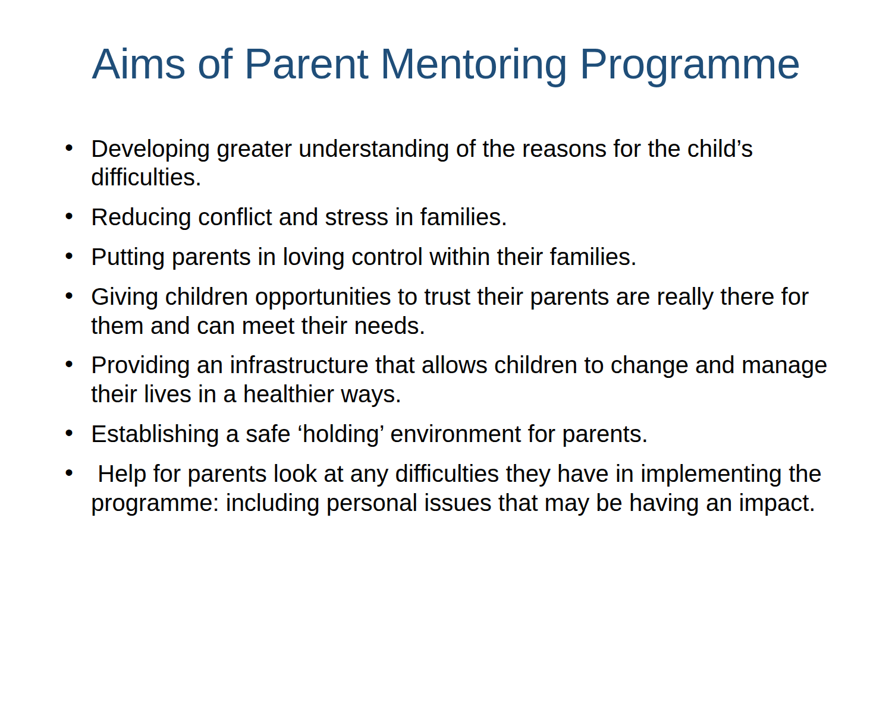Aims of Parent Mentoring Programme
Developing greater understanding of the reasons for the child’s difficulties.
Reducing conflict and stress in families.
Putting parents in loving control within their families.
Giving children opportunities to trust their parents are really there for them and can meet their needs.
Providing an infrastructure that allows children to change and manage their lives in a healthier ways.
Establishing a safe ‘holding’ environment for parents.
Help for parents look at any difficulties they have in implementing the programme: including personal issues that may be having an impact.